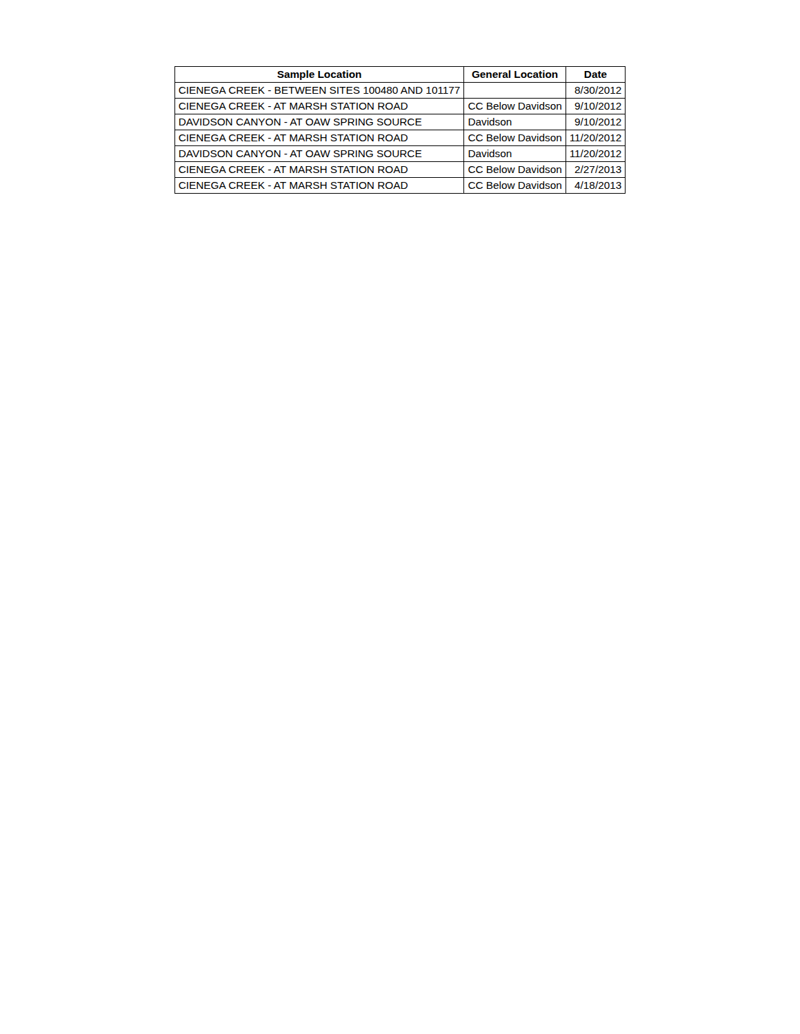| Sample Location | General Location | Date |
| --- | --- | --- |
| CIENEGA CREEK - BETWEEN SITES 100480 AND 101177 | | 8/30/2012 |
| CIENEGA CREEK - AT MARSH STATION ROAD | CC Below Davidson | 9/10/2012 |
| DAVIDSON CANYON - AT OAW SPRING SOURCE | Davidson | 9/10/2012 |
| CIENEGA CREEK - AT MARSH STATION ROAD | CC Below Davidson | 11/20/2012 |
| DAVIDSON CANYON - AT OAW SPRING SOURCE | Davidson | 11/20/2012 |
| CIENEGA CREEK - AT MARSH STATION ROAD | CC Below Davidson | 2/27/2013 |
| CIENEGA CREEK - AT MARSH STATION ROAD | CC Below Davidson | 4/18/2013 |